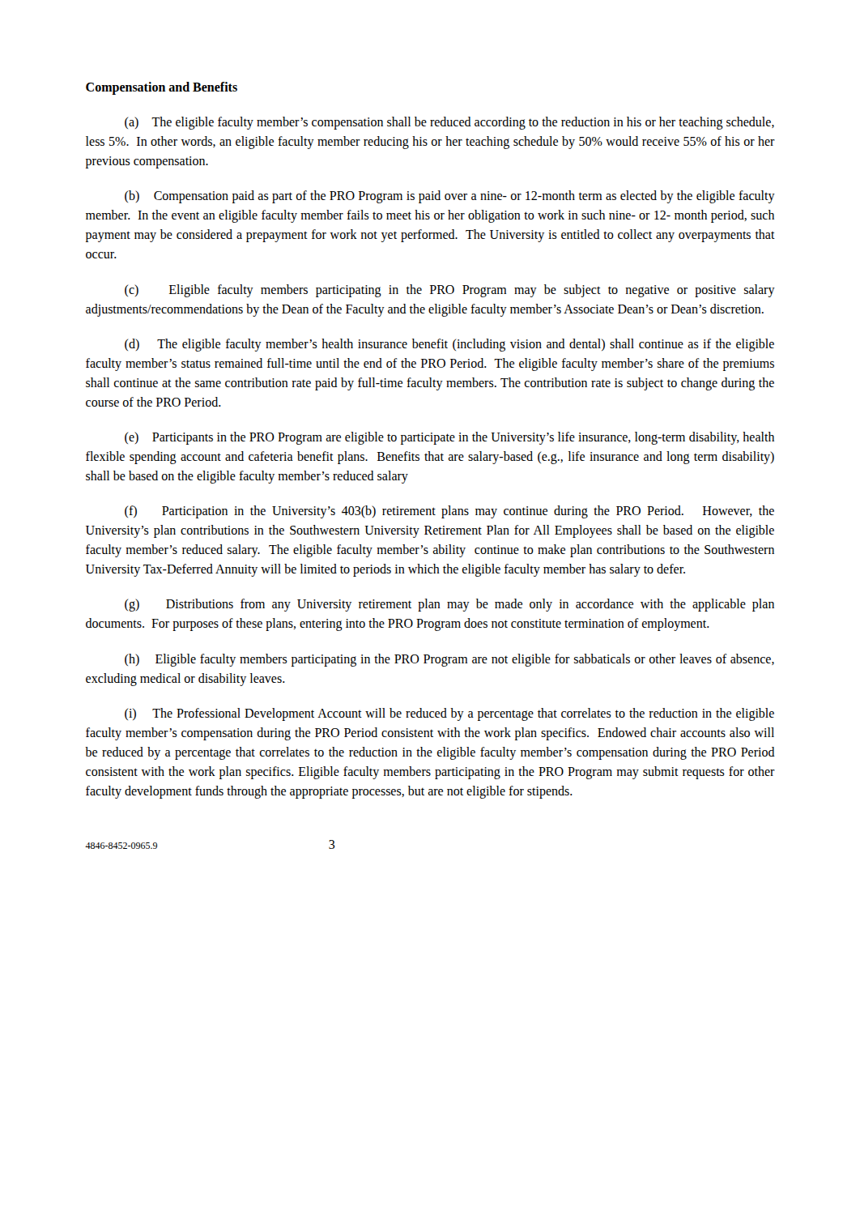Compensation and Benefits
(a) The eligible faculty member’s compensation shall be reduced according to the reduction in his or her teaching schedule, less 5%. In other words, an eligible faculty member reducing his or her teaching schedule by 50% would receive 55% of his or her previous compensation.
(b) Compensation paid as part of the PRO Program is paid over a nine- or 12-month term as elected by the eligible faculty member. In the event an eligible faculty member fails to meet his or her obligation to work in such nine- or 12- month period, such payment may be considered a prepayment for work not yet performed. The University is entitled to collect any overpayments that occur.
(c) Eligible faculty members participating in the PRO Program may be subject to negative or positive salary adjustments/recommendations by the Dean of the Faculty and the eligible faculty member’s Associate Dean’s or Dean’s discretion.
(d) The eligible faculty member’s health insurance benefit (including vision and dental) shall continue as if the eligible faculty member’s status remained full-time until the end of the PRO Period. The eligible faculty member’s share of the premiums shall continue at the same contribution rate paid by full-time faculty members. The contribution rate is subject to change during the course of the PRO Period.
(e) Participants in the PRO Program are eligible to participate in the University’s life insurance, long-term disability, health flexible spending account and cafeteria benefit plans. Benefits that are salary-based (e.g., life insurance and long term disability) shall be based on the eligible faculty member’s reduced salary
(f) Participation in the University’s 403(b) retirement plans may continue during the PRO Period. However, the University’s plan contributions in the Southwestern University Retirement Plan for All Employees shall be based on the eligible faculty member’s reduced salary. The eligible faculty member’s ability continue to make plan contributions to the Southwestern University Tax-Deferred Annuity will be limited to periods in which the eligible faculty member has salary to defer.
(g) Distributions from any University retirement plan may be made only in accordance with the applicable plan documents. For purposes of these plans, entering into the PRO Program does not constitute termination of employment.
(h) Eligible faculty members participating in the PRO Program are not eligible for sabbaticals or other leaves of absence, excluding medical or disability leaves.
(i) The Professional Development Account will be reduced by a percentage that correlates to the reduction in the eligible faculty member’s compensation during the PRO Period consistent with the work plan specifics. Endowed chair accounts also will be reduced by a percentage that correlates to the reduction in the eligible faculty member’s compensation during the PRO Period consistent with the work plan specifics. Eligible faculty members participating in the PRO Program may submit requests for other faculty development funds through the appropriate processes, but are not eligible for stipends.
4846-8452-0965.93